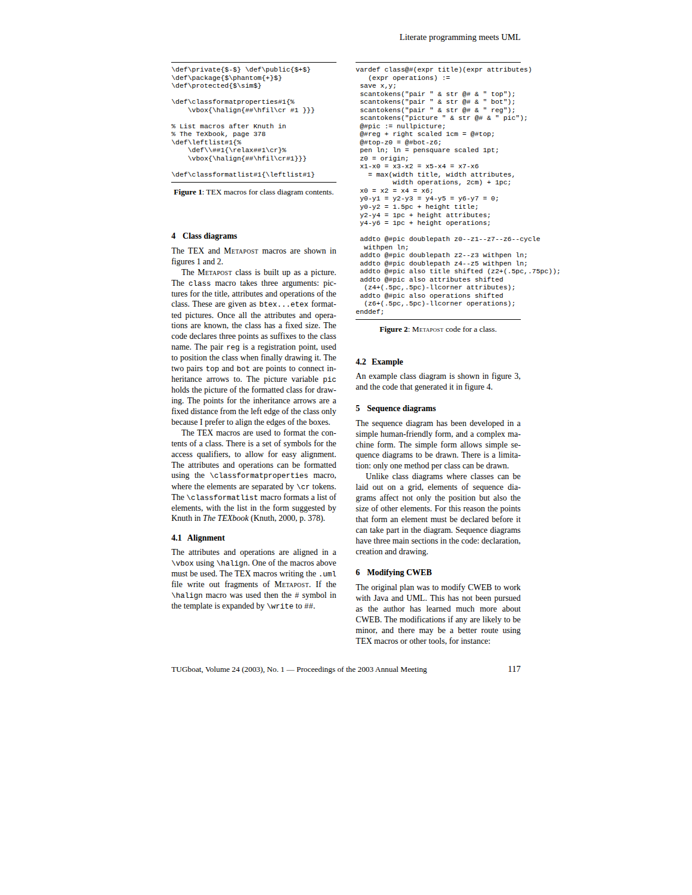Literate programming meets UML
\def\private{$-$} \def\public{$+$}
\def\package{$\phantom{+}$}
\def\protected{$\sim$}

\def\classformatproperties#1{%
    \vbox{\halign{##\hfil\cr #1 }}}

% List macros after Knuth in
% The TeXbook, page 378
\def\leftlist#1{%
    \def\\##1{\relax##1\cr}%
    \vbox{\halign{##\hfil\cr#1}}}

\def\classformatlist#1{\leftlist#1}
Figure 1: TEX macros for class diagram contents.
4 Class diagrams
The TEX and Metapost macros are shown in figures 1 and 2.
The Metapost class is built up as a picture. The class macro takes three arguments: pictures for the title, attributes and operations of the class. These are given as btex...etex formatted pictures. Once all the attributes and operations are known, the class has a fixed size. The code declares three points as suffixes to the class name. The pair reg is a registration point, used to position the class when finally drawing it. The two pairs top and bot are points to connect inheritance arrows to. The picture variable pic holds the picture of the formatted class for drawing. The points for the inheritance arrows are a fixed distance from the left edge of the class only because I prefer to align the edges of the boxes.
The TEX macros are used to format the contents of a class. There is a set of symbols for the access qualifiers, to allow for easy alignment. The attributes and operations can be formatted using the \classformatproperties macro, where the elements are separated by \cr tokens. The \classformatlist macro formats a list of elements, with the list in the form suggested by Knuth in The TEXbook (Knuth, 2000, p. 378).
4.1 Alignment
The attributes and operations are aligned in a \vbox using \halign. One of the macros above must be used. The TEX macros writing the .uml file write out fragments of Metapost. If the \halign macro was used then the # symbol in the template is expanded by \write to ##.
vardef class@#(expr title)(expr attributes)
   (expr operations) :=
 save x,y;
 scantokens("pair " & str @# & " top");
 scantokens("pair " & str @# & " bot");
 scantokens("pair " & str @# & " reg");
 scantokens("picture " & str @# & " pic");
 @#pic := nullpicture;
 @#reg + right scaled 1cm = @#top;
 @#top-z0 = @#bot-z6;
 pen ln; ln = pensquare scaled 1pt;
 z0 = origin;
 x1-x0 = x3-x2 = x5-x4 = x7-x6
   = max(width title, width attributes,
         width operations, 2cm) + 1pc;
 x0 = x2 = x4 = x6;
 y0-y1 = y2-y3 = y4-y5 = y6-y7 = 0;
 y0-y2 = 1.5pc + height title;
 y2-y4 = 1pc + height attributes;
 y4-y6 = 1pc + height operations;

 addto @#pic doublepath z0--z1--z7--z6--cycle
  withpen ln;
 addto @#pic doublepath z2--z3 withpen ln;
 addto @#pic doublepath z4--z5 withpen ln;
 addto @#pic also title shifted (z2+(.5pc,.75pc));
 addto @#pic also attributes shifted
  (z4+(.5pc,.5pc)-llcorner attributes);
 addto @#pic also operations shifted
  (z6+(.5pc,.5pc)-llcorner operations);
enddef;
Figure 2: Metapost code for a class.
4.2 Example
An example class diagram is shown in figure 3, and the code that generated it in figure 4.
5 Sequence diagrams
The sequence diagram has been developed in a simple human-friendly form, and a complex machine form. The simple form allows simple sequence diagrams to be drawn. There is a limitation: only one method per class can be drawn.
Unlike class diagrams where classes can be laid out on a grid, elements of sequence diagrams affect not only the position but also the size of other elements. For this reason the points that form an element must be declared before it can take part in the diagram. Sequence diagrams have three main sections in the code: declaration, creation and drawing.
6 Modifying CWEB
The original plan was to modify CWEB to work with Java and UML. This has not been pursued as the author has learned much more about CWEB. The modifications if any are likely to be minor, and there may be a better route using TEX macros or other tools, for instance:
TUGboat, Volume 24 (2003), No. 1 — Proceedings of the 2003 Annual Meeting
117